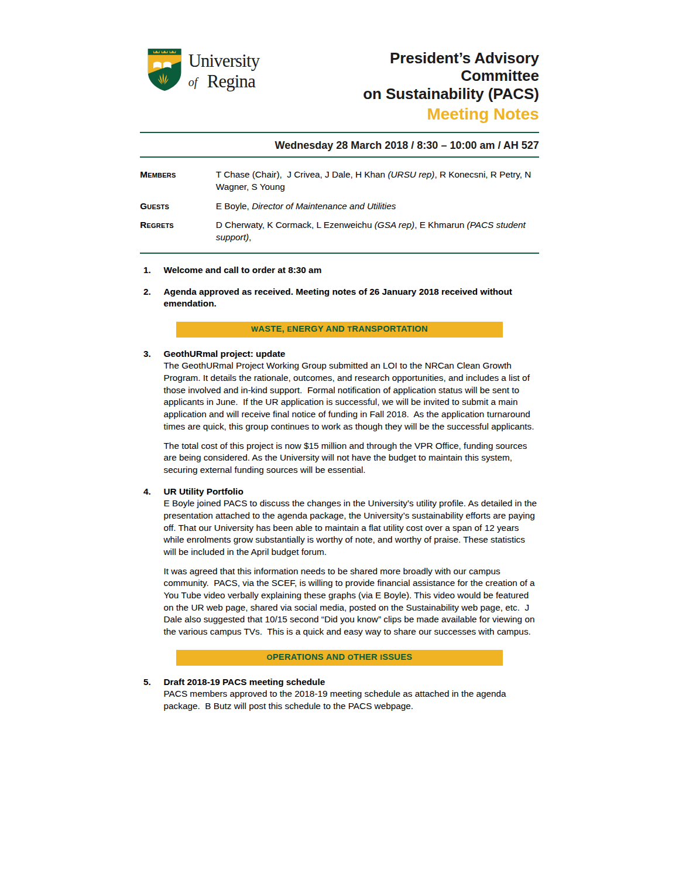University of Regina
President’s Advisory Committee
on Sustainability (PACS)
Meeting Notes
Wednesday 28 March 2018 / 8:30 – 10:00 am / AH 527
| M embers | T Chase (Chair), J Crivea, J Dale, H Khan (URSU rep) , R Konecsni, R Petry, N Wagner, S Young |
| G uests | E Boyle, Director of Maintenance and Utilities |
| R egrets | D Cherwaty, K Cormack, L Ezenweichu (GSA rep) , E Khmarun (PACS student support) , |
Welcome and call to order at 8:30 am
Agenda approved as received. Meeting notes of 26 January 2018 received without emendation.
WASTE, ENERGY AND TRANSPORTATION
GeothURmal project: update
The GeothURmal Project Working Group submitted an LOI to the NRCan Clean Growth Program. It details the rationale, outcomes, and research opportunities, and includes a list of those involved and in-kind support. Formal notification of application status will be sent to applicants in June. If the UR application is successful, we will be invited to submit a main application and will receive final notice of funding in Fall 2018. As the application turnaround times are quick, this group continues to work as though they will be the successful applicants.
The total cost of this project is now $15 million and through the VPR Office, funding sources are being considered. As the University will not have the budget to maintain this system, securing external funding sources will be essential.
UR Utility Portfolio
E Boyle joined PACS to discuss the changes in the University’s utility profile. As detailed in the presentation attached to the agenda package, the University’s sustainability efforts are paying off. That our University has been able to maintain a flat utility cost over a span of 12 years while enrolments grow substantially is worthy of note, and worthy of praise. These statistics will be included in the April budget forum.
It was agreed that this information needs to be shared more broadly with our campus community. PACS, via the SCEF, is willing to provide financial assistance for the creation of a You Tube video verbally explaining these graphs (via E Boyle). This video would be featured on the UR web page, shared via social media, posted on the Sustainability web page, etc. J Dale also suggested that 10/15 second “Did you know” clips be made available for viewing on the various campus TVs. This is a quick and easy way to share our successes with campus.
OPERATIONS AND OTHER ISSUES
Draft 2018-19 PACS meeting schedule
PACS members approved to the 2018-19 meeting schedule as attached in the agenda package. B Butz will post this schedule to the PACS webpage.